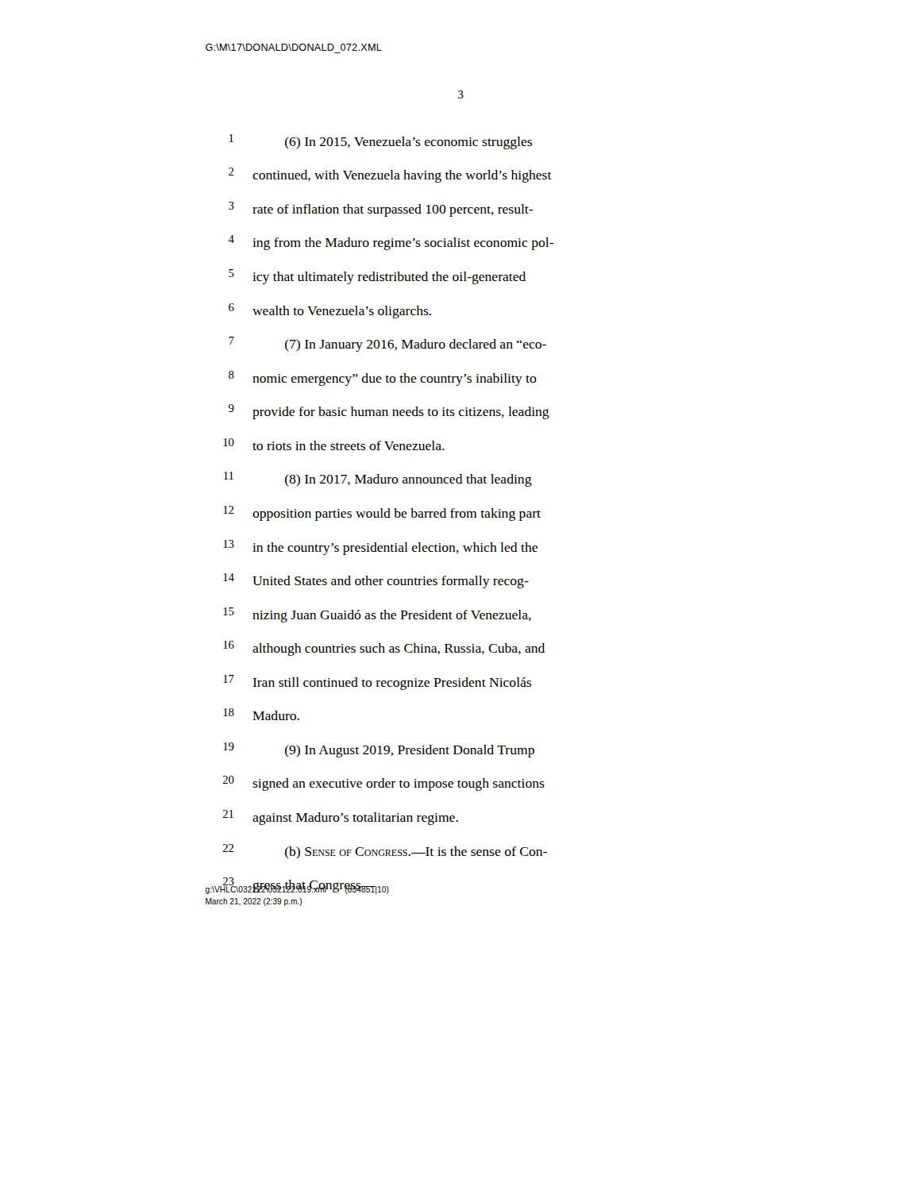G:\M\17\DONALD\DONALD_072.XML
3
(6) In 2015, Venezuela’s economic struggles
continued, with Venezuela having the world’s highest
rate of inflation that surpassed 100 percent, result-
ing from the Maduro regime’s socialist economic pol-
icy that ultimately redistributed the oil-generated
wealth to Venezuela’s oligarchs.
(7) In January 2016, Maduro declared an “eco-
nomic emergency” due to the country’s inability to
provide for basic human needs to its citizens, leading
to riots in the streets of Venezuela.
(8) In 2017, Maduro announced that leading
opposition parties would be barred from taking part
in the country’s presidential election, which led the
United States and other countries formally recog-
nizing Juan Guaidó as the President of Venezuela,
although countries such as China, Russia, Cuba, and
Iran still continued to recognize President Nicolás
Maduro.
(9) In August 2019, President Donald Trump
signed an executive order to impose tough sanctions
against Maduro’s totalitarian regime.
(b) Sense of Congress.—It is the sense of Con-
gress that Congress—
g:\VHLC\032122\032122.019.xml (834851|10)
March 21, 2022 (2:39 p.m.)